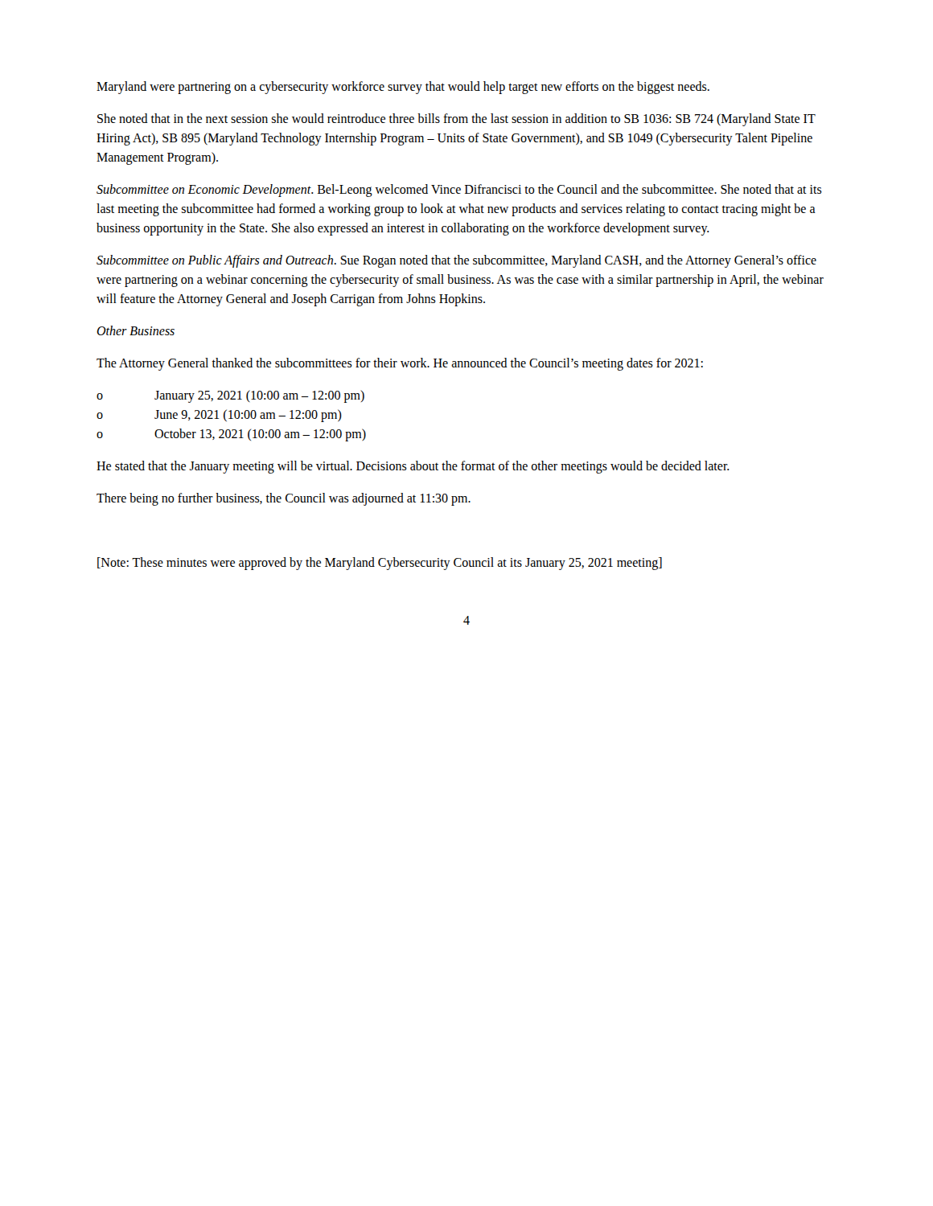Maryland were partnering on a cybersecurity workforce survey that would help target new efforts on the biggest needs.
She noted that in the next session she would reintroduce three bills from the last session in addition to SB 1036: SB 724 (Maryland State IT Hiring Act), SB 895 (Maryland Technology Internship Program – Units of State Government), and SB 1049 (Cybersecurity Talent Pipeline Management Program).
Subcommittee on Economic Development. Bel-Leong welcomed Vince Difrancisci to the Council and the subcommittee. She noted that at its last meeting the subcommittee had formed a working group to look at what new products and services relating to contact tracing might be a business opportunity in the State. She also expressed an interest in collaborating on the workforce development survey.
Subcommittee on Public Affairs and Outreach. Sue Rogan noted that the subcommittee, Maryland CASH, and the Attorney General’s office were partnering on a webinar concerning the cybersecurity of small business. As was the case with a similar partnership in April, the webinar will feature the Attorney General and Joseph Carrigan from Johns Hopkins.
Other Business
The Attorney General thanked the subcommittees for their work. He announced the Council’s meeting dates for 2021:
o January 25, 2021 (10:00 am – 12:00 pm)
o June 9, 2021 (10:00 am – 12:00 pm)
o October 13, 2021 (10:00 am – 12:00 pm)
He stated that the January meeting will be virtual. Decisions about the format of the other meetings would be decided later.
There being no further business, the Council was adjourned at 11:30 pm.
[Note: These minutes were approved by the Maryland Cybersecurity Council at its January 25, 2021 meeting]
4